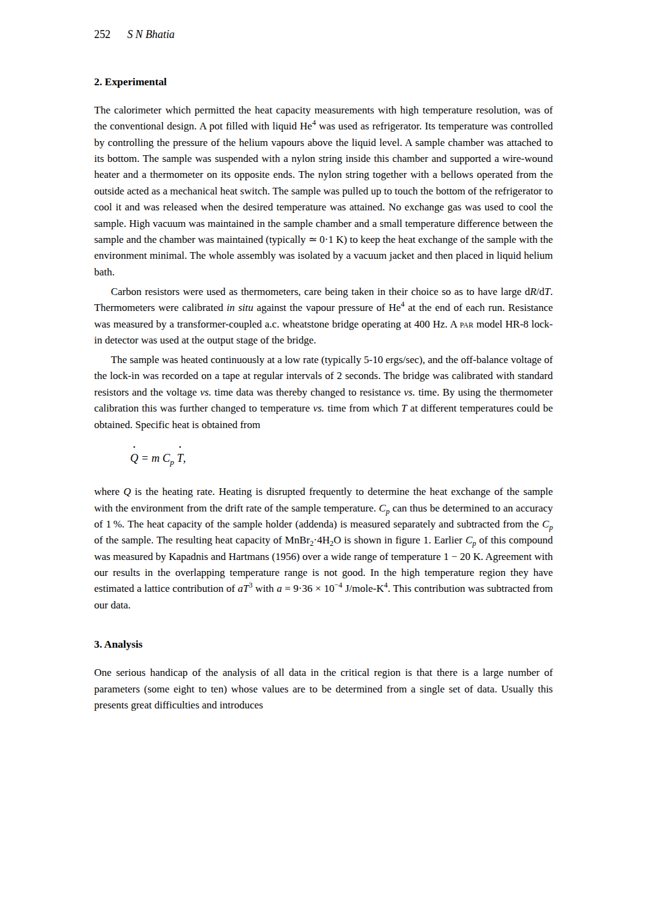252 S N Bhatia
2. Experimental
The calorimeter which permitted the heat capacity measurements with high temperature resolution, was of the conventional design. A pot filled with liquid He4 was used as refrigerator. Its temperature was controlled by controlling the pressure of the helium vapours above the liquid level. A sample chamber was attached to its bottom. The sample was suspended with a nylon string inside this chamber and supported a wire-wound heater and a thermometer on its opposite ends. The nylon string together with a bellows operated from the outside acted as a mechanical heat switch. The sample was pulled up to touch the bottom of the refrigerator to cool it and was released when the desired temperature was attained. No exchange gas was used to cool the sample. High vacuum was maintained in the sample chamber and a small temperature difference between the sample and the chamber was maintained (typically ≃ 0·1 K) to keep the heat exchange of the sample with the environment minimal. The whole assembly was isolated by a vacuum jacket and then placed in liquid helium bath.
Carbon resistors were used as thermometers, care being taken in their choice so as to have large dR/dT. Thermometers were calibrated in situ against the vapour pressure of He4 at the end of each run. Resistance was measured by a transformer-coupled a.c. wheatstone bridge operating at 400 Hz. A par model HR-8 lock-in detector was used at the output stage of the bridge.
The sample was heated continuously at a low rate (typically 5-10 ergs/sec), and the off-balance voltage of the lock-in was recorded on a tape at regular intervals of 2 seconds. The bridge was calibrated with standard resistors and the voltage vs. time data was thereby changed to resistance vs. time. By using the thermometer calibration this was further changed to temperature vs. time from which T at different temperatures could be obtained. Specific heat is obtained from
Q = m Cp T,
where Q is the heating rate. Heating is disrupted frequently to determine the heat exchange of the sample with the environment from the drift rate of the sample temperature. Cp can thus be determined to an accuracy of 1 %. The heat capacity of the sample holder (addenda) is measured separately and subtracted from the Cp of the sample. The resulting heat capacity of MnBr2·4H2O is shown in figure 1. Earlier Cp of this compound was measured by Kapadnis and Hartmans (1956) over a wide range of temperature 1 − 20 K. Agreement with our results in the overlapping temperature range is not good. In the high temperature region they have estimated a lattice contribution of aT3 with a = 9·36 × 10−4 J/mole-K4. This contribution was subtracted from our data.
3. Analysis
One serious handicap of the analysis of all data in the critical region is that there is a large number of parameters (some eight to ten) whose values are to be determined from a single set of data. Usually this presents great difficulties and introduces